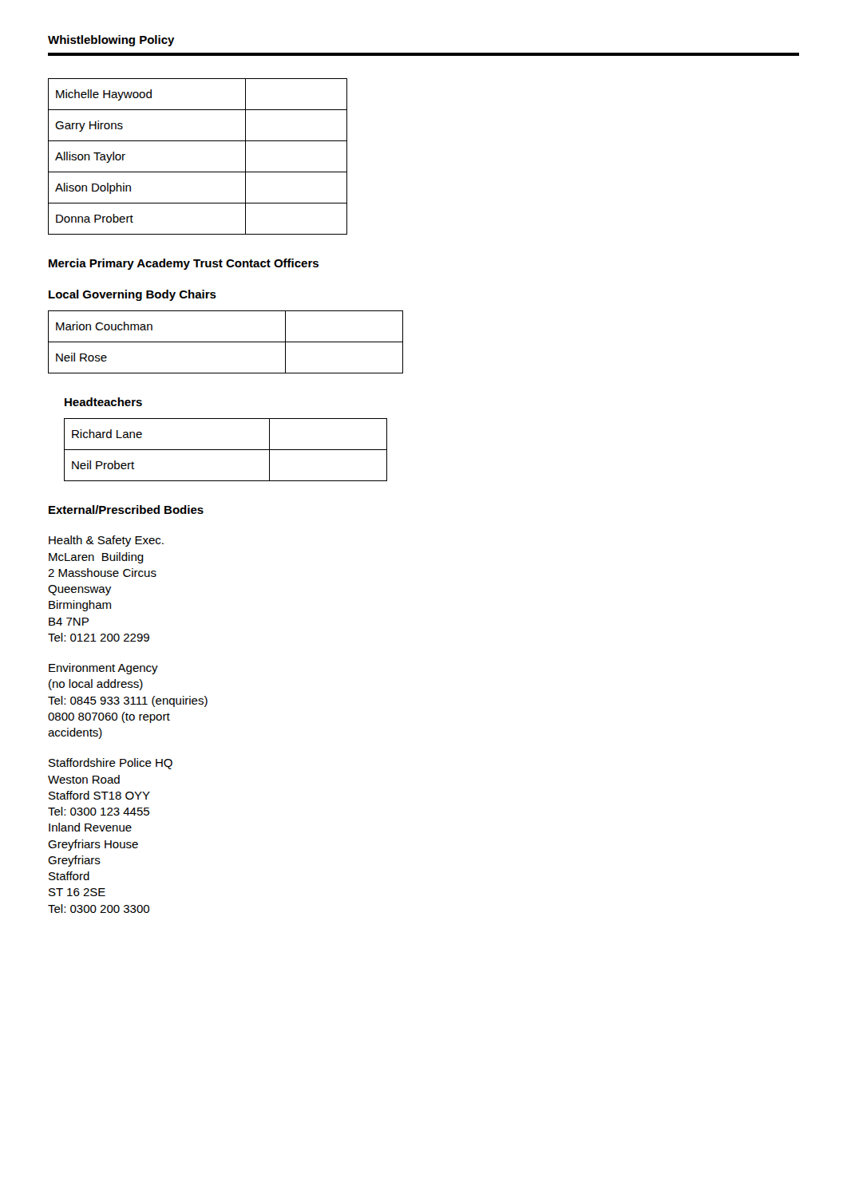Whistleblowing Policy
| Michelle Haywood | |
| Garry Hirons | |
| Allison Taylor | |
| Alison Dolphin | |
| Donna Probert | |
Mercia Primary Academy Trust Contact Officers
Local Governing Body Chairs
| Marion Couchman | |
| Neil Rose | |
Headteachers
| Richard Lane | |
| Neil Probert | |
External/Prescribed Bodies
Health & Safety Exec.
McLaren Building
2 Masshouse Circus
Queensway
Birmingham
B4 7NP
Tel: 0121 200 2299
Environment Agency
(no local address)
Tel: 0845 933 3111 (enquiries)
0800 807060 (to report
accidents)
Staffordshire Police HQ
Weston Road
Stafford ST18 OYY
Tel: 0300 123 4455
Inland Revenue
Greyfriars House
Greyfriars
Stafford
ST 16 2SE
Tel: 0300 200 3300